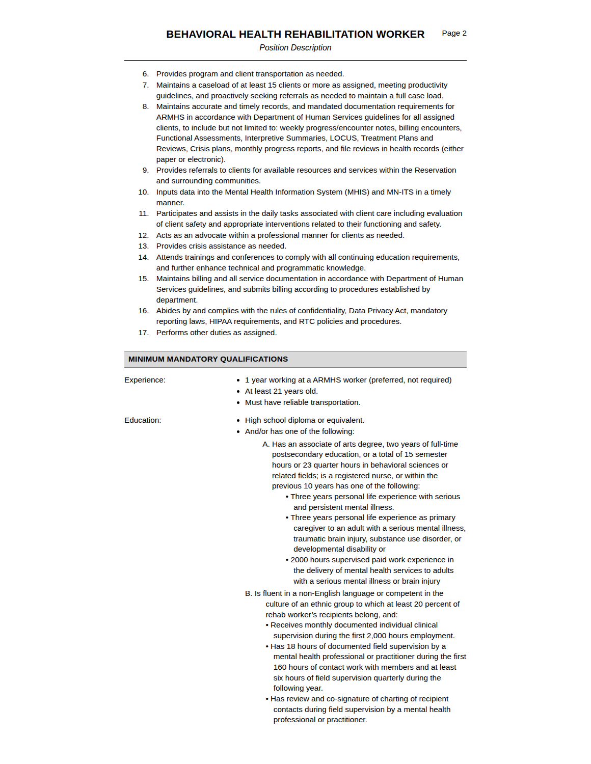Page 2
BEHAVIORAL HEALTH REHABILITATION WORKER
Position Description
Provides program and client transportation as needed.
Maintains a caseload of at least 15 clients or more as assigned, meeting productivity guidelines, and proactively seeking referrals as needed to maintain a full case load.
Maintains accurate and timely records, and mandated documentation requirements for ARMHS in accordance with Department of Human Services guidelines for all assigned clients, to include but not limited to: weekly progress/encounter notes, billing encounters, Functional Assessments, Interpretive Summaries, LOCUS, Treatment Plans and Reviews, Crisis plans, monthly progress reports, and file reviews in health records (either paper or electronic).
Provides referrals to clients for available resources and services within the Reservation and surrounding communities.
Inputs data into the Mental Health Information System (MHIS) and MN-ITS in a timely manner.
Participates and assists in the daily tasks associated with client care including evaluation of client safety and appropriate interventions related to their functioning and safety.
Acts as an advocate within a professional manner for clients as needed.
Provides crisis assistance as needed.
Attends trainings and conferences to comply with all continuing education requirements, and further enhance technical and programmatic knowledge.
Maintains billing and all service documentation in accordance with Department of Human Services guidelines, and submits billing according to procedures established by department.
Abides by and complies with the rules of confidentiality, Data Privacy Act, mandatory reporting laws, HIPAA requirements, and RTC policies and procedures.
Performs other duties as assigned.
MINIMUM MANDATORY QUALIFICATIONS
| Experience: | 1 year working at a ARMHS worker (preferred, not required) At least 21 years old. Must have reliable transportation. |
| Education: | High school diploma or equivalent. And/or has one of the following: Has an associate of arts degree, two years of full-time postsecondary education, or a total of 15 semester hours or 23 quarter hours in behavioral sciences or related fields; is a registered nurse, or within the previous 10 years has one of the following: • Three years personal life experience with serious and persistent mental illness. • Three years personal life experience as primary caregiver to an adult with a serious mental illness, traumatic brain injury, substance use disorder, or developmental disability or • 2000 hours supervised paid work experience in the delivery of mental health services to adults with a serious mental illness or brain injury B. Is fluent in a non-English language or competent in the culture of an ethnic group to which at least 20 percent of rehab worker’s recipients belong, and: • Receives monthly documented individual clinical supervision during the first 2,000 hours employment. • Has 18 hours of documented field supervision by a mental health professional or practitioner during the first 160 hours of contact work with members and at least six hours of field supervision quarterly during the following year. • Has review and co-signature of charting of recipient contacts during field supervision by a mental health professional or practitioner. |